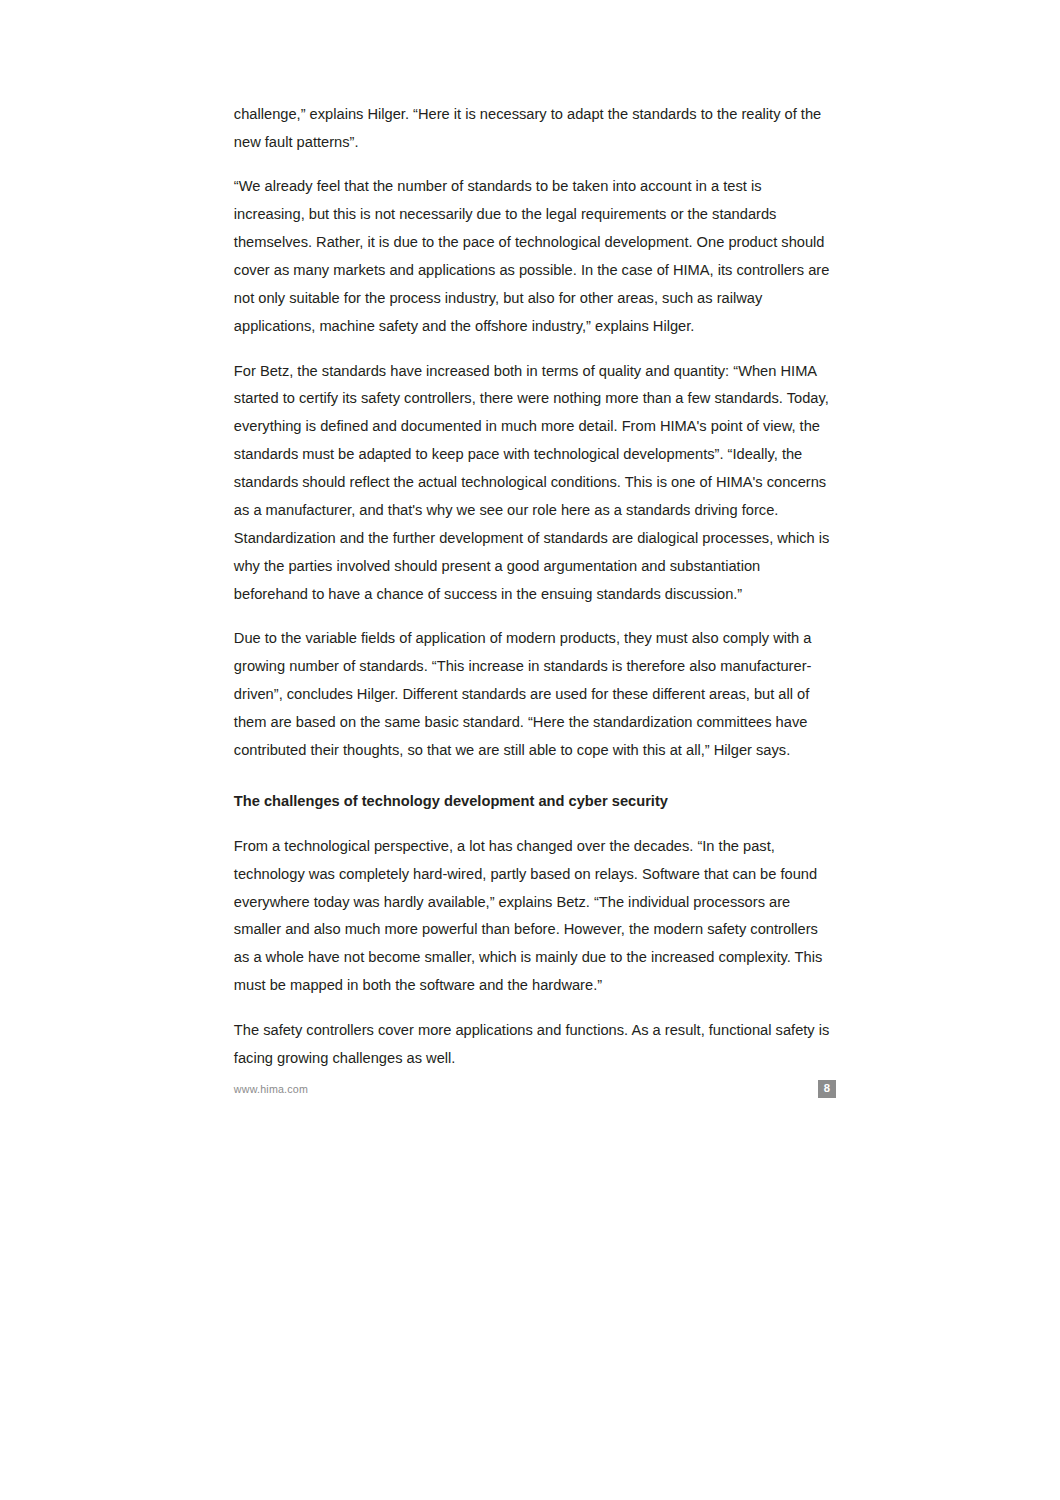challenge,” explains Hilger. “Here it is necessary to adapt the standards to the reality of the new fault patterns”.
“We already feel that the number of standards to be taken into account in a test is increasing, but this is not necessarily due to the legal requirements or the standards themselves. Rather, it is due to the pace of technological development. One product should cover as many markets and applications as possible. In the case of HIMA, its controllers are not only suitable for the process industry, but also for other areas, such as railway applications, machine safety and the offshore industry,” explains Hilger.
For Betz, the standards have increased both in terms of quality and quantity: “When HIMA started to certify its safety controllers, there were nothing more than a few standards. Today, everything is defined and documented in much more detail. From HIMA's point of view, the standards must be adapted to keep pace with technological developments”. “Ideally, the standards should reflect the actual technological conditions. This is one of HIMA's concerns as a manufacturer, and that's why we see our role here as a standards driving force. Standardization and the further development of standards are dialogical processes, which is why the parties involved should present a good argumentation and substantiation beforehand to have a chance of success in the ensuing standards discussion.”
Due to the variable fields of application of modern products, they must also comply with a growing number of standards. “This increase in standards is therefore also manufacturer-driven”, concludes Hilger. Different standards are used for these different areas, but all of them are based on the same basic standard. “Here the standardization committees have contributed their thoughts, so that we are still able to cope with this at all,” Hilger says.
The challenges of technology development and cyber security
From a technological perspective, a lot has changed over the decades. “In the past, technology was completely hard-wired, partly based on relays. Software that can be found everywhere today was hardly available,” explains Betz. “The individual processors are smaller and also much more powerful than before. However, the modern safety controllers as a whole have not become smaller, which is mainly due to the increased complexity. This must be mapped in both the software and the hardware.”
The safety controllers cover more applications and functions. As a result, functional safety is facing growing challenges as well.
www.hima.com 8